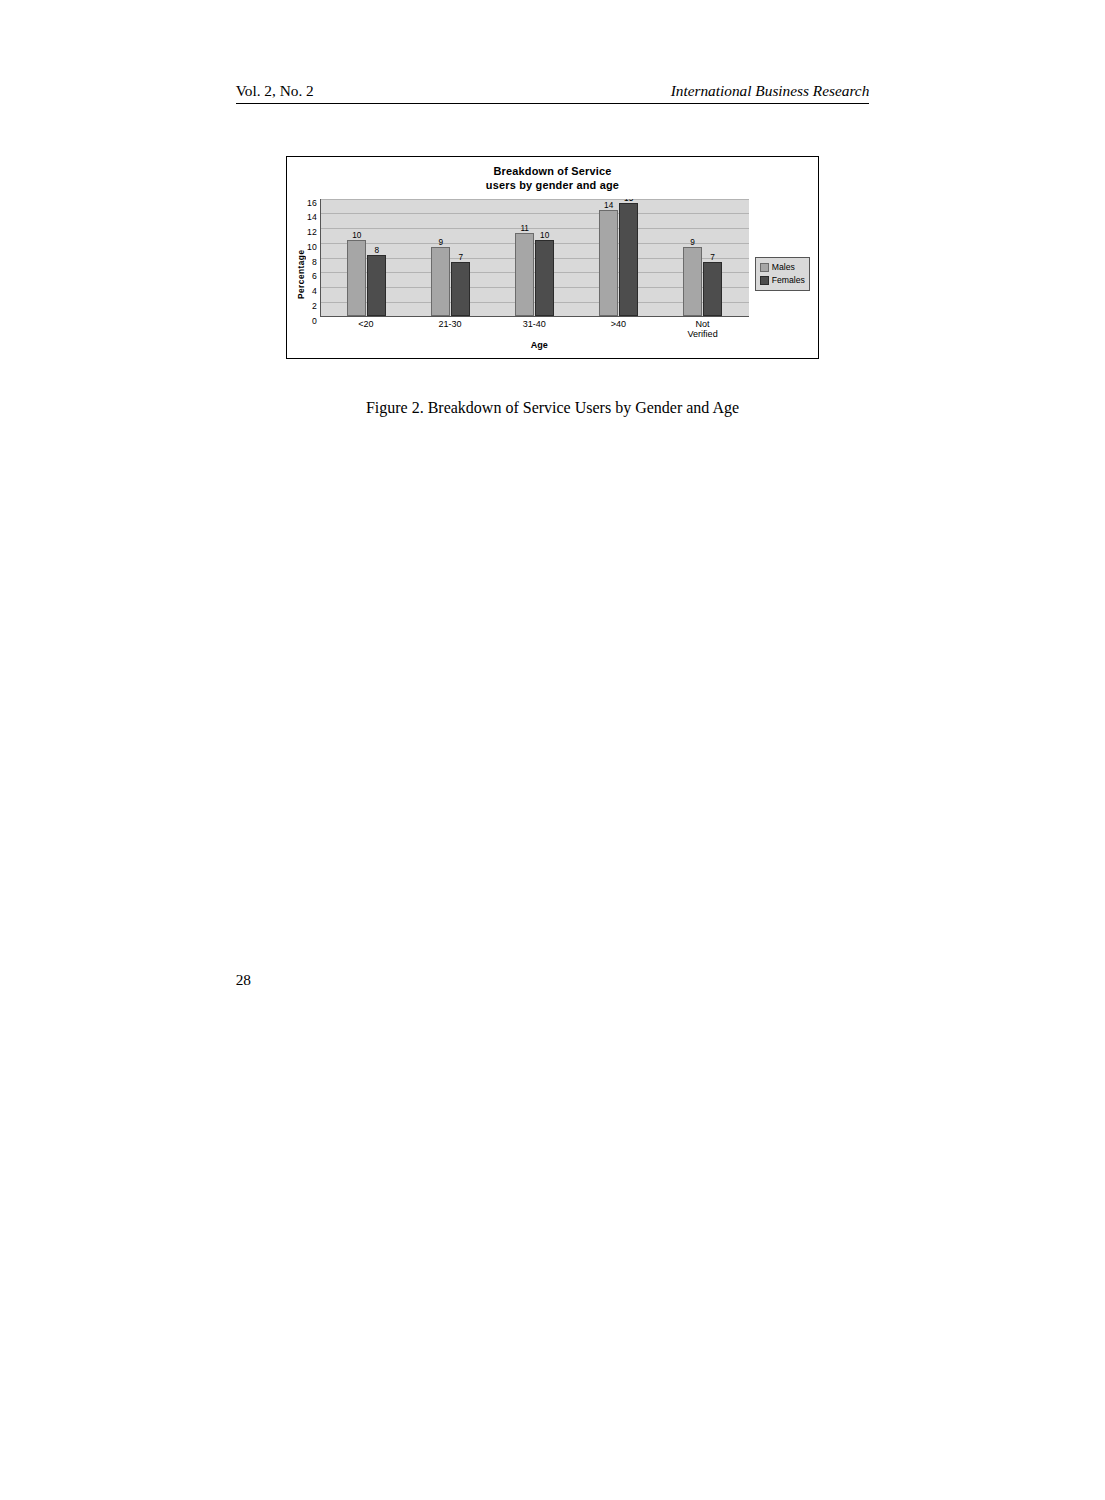Vol. 2, No. 2
International Business Research
Breakdown of Service
users by gender and age
Percentage
16 14 12 10 8 6 4 2 0
10
8
9
7
11
10
14
15
9
7
<20 21-30 31-40 >40 Not Verified
Age
Males
Females
Figure 2. Breakdown of Service Users by Gender and Age
28